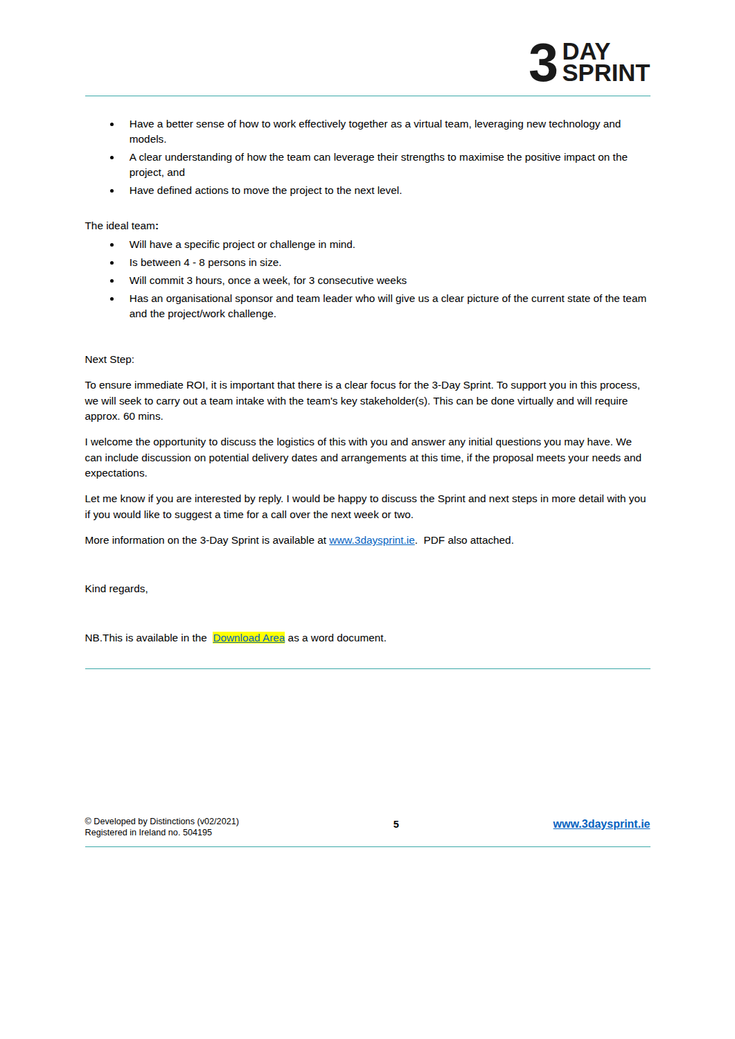3
DAY SPRINT
Have a better sense of how to work effectively together as a virtual team, leveraging new technology and models.
A clear understanding of how the team can leverage their strengths to maximise the positive impact on the project, and
Have defined actions to move the project to the next level.
The ideal team:
Will have a specific project or challenge in mind.
Is between 4 - 8 persons in size.
Will commit 3 hours, once a week, for 3 consecutive weeks
Has an organisational sponsor and team leader who will give us a clear picture of the current state of the team and the project/work challenge.
Next Step:
To ensure immediate ROI, it is important that there is a clear focus for the 3-Day Sprint. To support you in this process, we will seek to carry out a team intake with the team's key stakeholder(s). This can be done virtually and will require approx. 60 mins.
I welcome the opportunity to discuss the logistics of this with you and answer any initial questions you may have. We can include discussion on potential delivery dates and arrangements at this time, if the proposal meets your needs and expectations.
Let me know if you are interested by reply. I would be happy to discuss the Sprint and next steps in more detail with you if you would like to suggest a time for a call over the next week or two.
More information on the 3-Day Sprint is available at www.3daysprint.ie. PDF also attached.
Kind regards,
NB.This is available in the Download Area as a word document.
© Developed by Distinctions (v02/2021)
Registered in Ireland no. 504195
5
www.3daysprint.ie